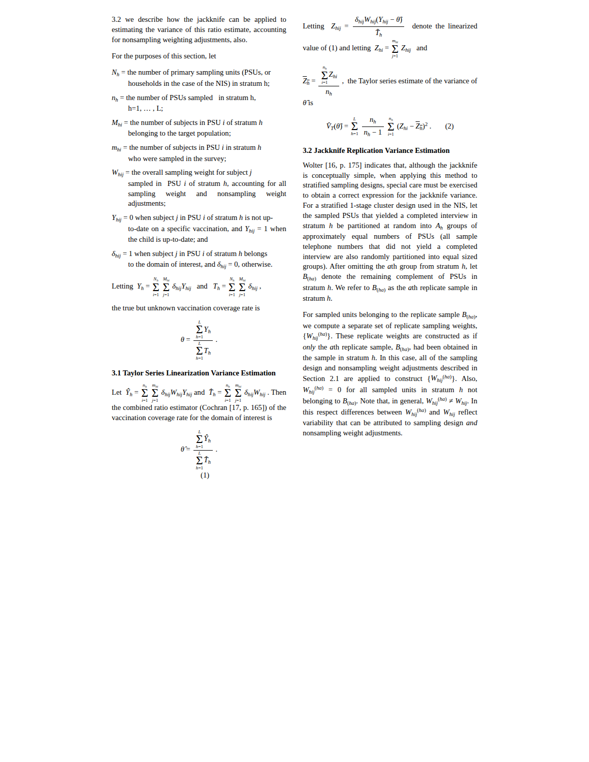3.2 we describe how the jackknife can be applied to estimating the variance of this ratio estimate, accounting for nonsampling weighting adjustments, also.
For the purposes of this section, let
Nh = the number of primary sampling units (PSUs, or households in the case of the NIS) in stratum h; nh = the number of PSUs sampled in stratum h, h=1, … , L; Mhi = the number of subjects in PSU i of stratum h belonging to the target population; mhi = the number of subjects in PSU i in stratum h who were sampled in the survey; Whij = the overall sampling weight for subject j sampled in PSU i of stratum h, accounting for all sampling weight and nonsampling weight adjustments; Yhij = 0 when subject j in PSU i of stratum h is not up- to-date on a specific vaccination, and Yhij = 1 when the child is up-to-date; and δhij = 1 when subject j in PSU i of stratum h belongs to the domain of interest, and δhij = 0, otherwise.
Letting Yh = Nh Σi=1 Mhi Σj=1 δhijYhij and Th = Nh Σi=1 Mhi Σj=1 δhij ,
the true but unknown vaccination coverage rate is
θ = LΣh=1 Yh LΣh=1 Th .
3.1 Taylor Series Linearization Variance Estimation
Let Ŷh = nh Σi=1 mhi Σj=1 δhijWhijYhij and T̂h = nh Σi=1 mhi Σj=1 δhijWhij . Then the combined ratio estimator (Cochran [17, p. 165]) of the vaccination coverage rate for the domain of interest is
θ̂ = LΣh=1 Ŷh LΣh=1 T̂h .
(1)
Letting Zhij = δhijWhij(Yhij − θ̂) T̂h denote the linearized value of (1) and letting Zhi = mhi Σj=1 Zhij and
Zh = nh Σi=1 Zhi nh , the Taylor series estimate of the variance of θ̂ is
V̂T(θ̂) = LΣh=1 nh nh − 1 nh Σi=1 (Zhi − Zh)2 . (2)
3.2 Jackknife Replication Variance Estimation
Wolter [16, p. 175] indicates that, although the jackknife is conceptually simple, when applying this method to stratified sampling designs, special care must be exercised to obtain a correct expression for the jackknife variance. For a stratified 1-stage cluster design used in the NIS, let the sampled PSUs that yielded a completed interview in stratum h be partitioned at random into Ah groups of approximately equal numbers of PSUs (all sample telephone numbers that did not yield a completed interview are also randomly partitioned into equal sized groups). After omitting the ath group from stratum h, let B(ha) denote the remaining complement of PSUs in stratum h. We refer to B(ha) as the ath replicate sample in stratum h.
For sampled units belonging to the replicate sample B(ha), we compute a separate set of replicate sampling weights, {Whij(ha)}. These replicate weights are constructed as if only the ath replicate sample, B(ha), had been obtained in the sample in stratum h. In this case, all of the sampling design and nonsampling weight adjustments described in Section 2.1 are applied to construct {Whij(ha)}. Also, Whij(ha) = 0 for all sampled units in stratum h not belonging to B(ha). Note that, in general, Whij(ha) ≠ Whij. In this respect differences between Whij(ha) and Whij reflect variability that can be attributed to sampling design and nonsampling weight adjustments.